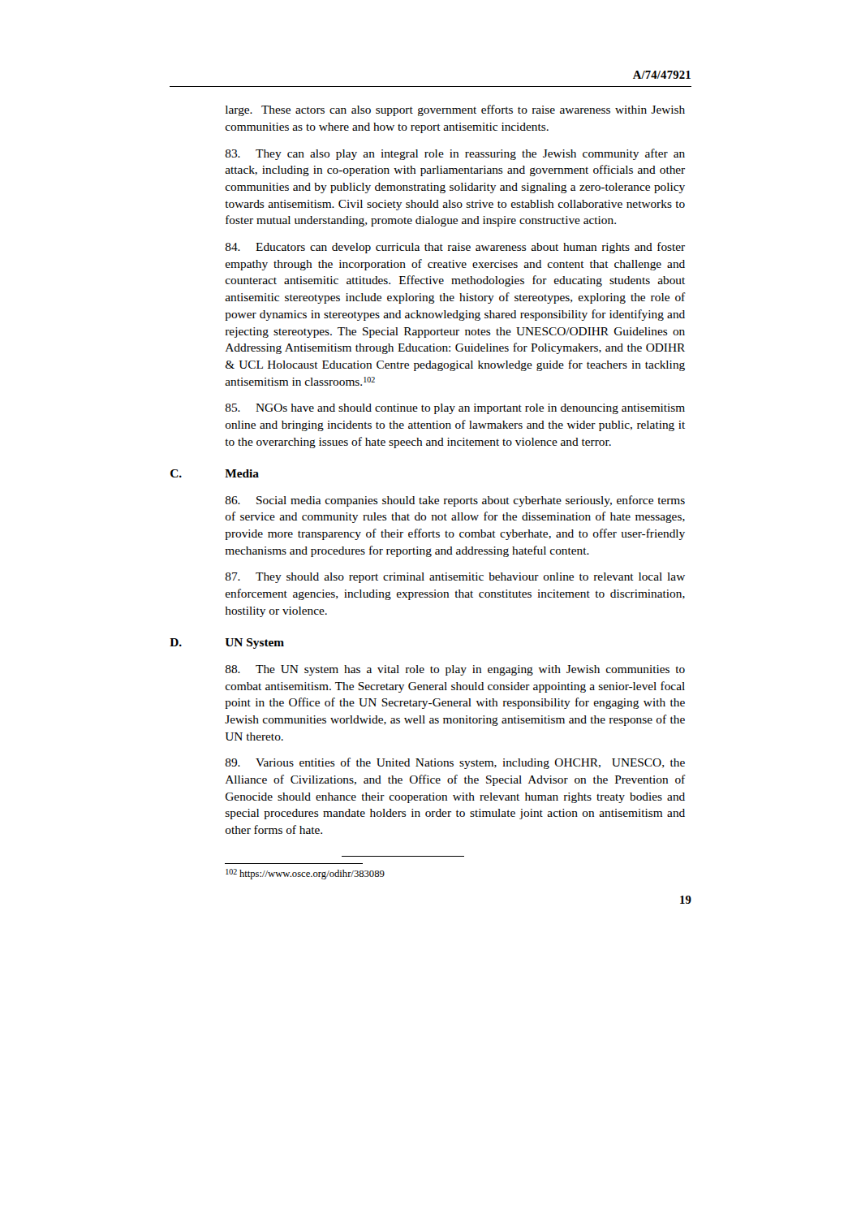A/74/47921
large. These actors can also support government efforts to raise awareness within Jewish communities as to where and how to report antisemitic incidents.
83. They can also play an integral role in reassuring the Jewish community after an attack, including in co-operation with parliamentarians and government officials and other communities and by publicly demonstrating solidarity and signaling a zero-tolerance policy towards antisemitism. Civil society should also strive to establish collaborative networks to foster mutual understanding, promote dialogue and inspire constructive action.
84. Educators can develop curricula that raise awareness about human rights and foster empathy through the incorporation of creative exercises and content that challenge and counteract antisemitic attitudes. Effective methodologies for educating students about antisemitic stereotypes include exploring the history of stereotypes, exploring the role of power dynamics in stereotypes and acknowledging shared responsibility for identifying and rejecting stereotypes. The Special Rapporteur notes the UNESCO/ODIHR Guidelines on Addressing Antisemitism through Education: Guidelines for Policymakers, and the ODIHR & UCL Holocaust Education Centre pedagogical knowledge guide for teachers in tackling antisemitism in classrooms.102
85. NGOs have and should continue to play an important role in denouncing antisemitism online and bringing incidents to the attention of lawmakers and the wider public, relating it to the overarching issues of hate speech and incitement to violence and terror.
C. Media
86. Social media companies should take reports about cyberhate seriously, enforce terms of service and community rules that do not allow for the dissemination of hate messages, provide more transparency of their efforts to combat cyberhate, and to offer user-friendly mechanisms and procedures for reporting and addressing hateful content.
87. They should also report criminal antisemitic behaviour online to relevant local law enforcement agencies, including expression that constitutes incitement to discrimination, hostility or violence.
D. UN System
88. The UN system has a vital role to play in engaging with Jewish communities to combat antisemitism. The Secretary General should consider appointing a senior-level focal point in the Office of the UN Secretary-General with responsibility for engaging with the Jewish communities worldwide, as well as monitoring antisemitism and the response of the UN thereto.
89. Various entities of the United Nations system, including OHCHR, UNESCO, the Alliance of Civilizations, and the Office of the Special Advisor on the Prevention of Genocide should enhance their cooperation with relevant human rights treaty bodies and special procedures mandate holders in order to stimulate joint action on antisemitism and other forms of hate.
102https://www.osce.org/odihr/383089
19